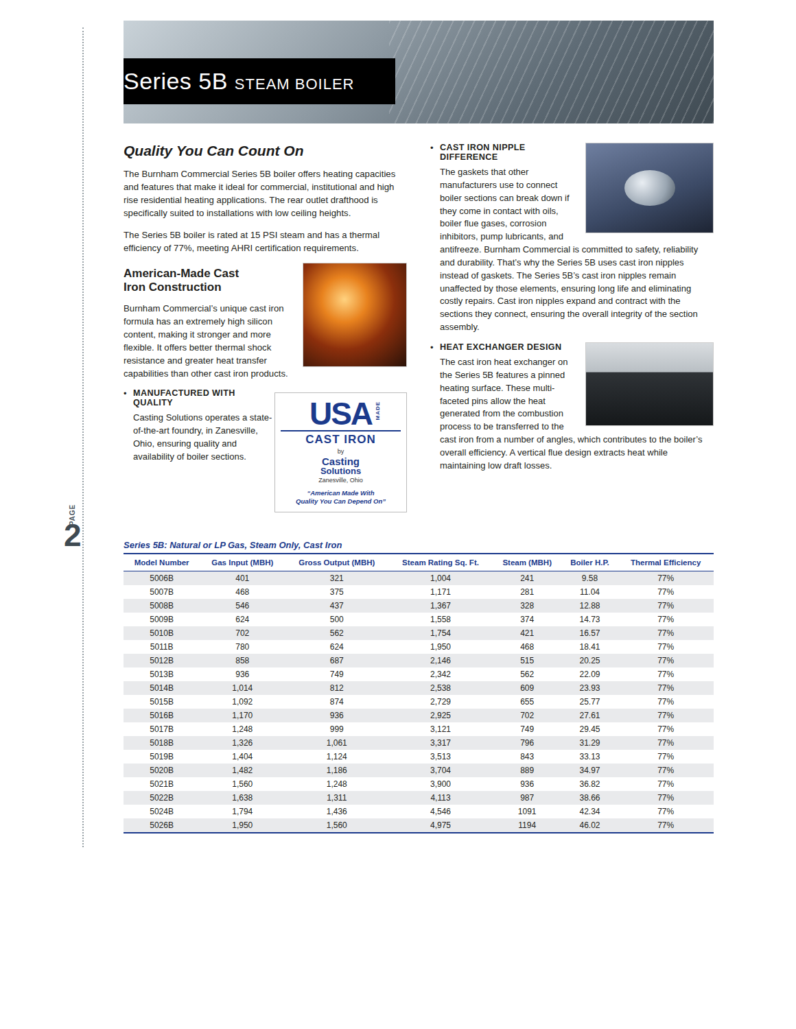Series 5B STEAM BOILER
PAGE
2
Quality You Can Count On
The Burnham Commercial Series 5B boiler offers heating capacities and features that make it ideal for commercial, institutional and high rise residential heating applications. The rear outlet drafthood is specifically suited to installations with low ceiling heights.
The Series 5B boiler is rated at 15 PSI steam and has a thermal efficiency of 77%, meeting AHRI certification requirements.
American-Made Cast
Iron Construction
Burnham Commercial’s unique cast iron formula has an extremely high silicon content, making it stronger and more flexible. It offers better thermal shock resistance and greater heat transfer capabilities than other cast iron products.
USAMADE
CAST IRON
by
CastingSolutions
Zanesville, Ohio
“American Made With
Quality You Can Depend On”
MANUFACTURED WITH QUALITY
Casting Solutions operates a state-of-the-art foundry, in Zanesville, Ohio, ensuring quality and availability of boiler sections.
CAST IRON NIPPLE DIFFERENCE
The gaskets that other manufacturers use to connect boiler sections can break down if they come in contact with oils, boiler flue gases, corrosion inhibitors, pump lubricants, and antifreeze. Burnham Commercial is committed to safety, reliability and durability. That’s why the Series 5B uses cast iron nipples instead of gaskets. The Series 5B’s cast iron nipples remain unaffected by those elements, ensuring long life and eliminating costly repairs. Cast iron nipples expand and contract with the sections they connect, ensuring the overall integrity of the section assembly.
HEAT EXCHANGER DESIGN
The cast iron heat exchanger on the Series 5B features a pinned heating surface. These multi-faceted pins allow the heat generated from the combustion process to be transferred to the cast iron from a number of angles, which contributes to the boiler’s overall efficiency. A vertical flue design extracts heat while maintaining low draft losses.
Series 5B: Natural or LP Gas, Steam Only, Cast Iron
| Model Number | Gas Input (MBH) | Gross Output (MBH) | Steam Rating Sq. Ft. | Steam (MBH) | Boiler H.P. | Thermal Efficiency |
| --- | --- | --- | --- | --- | --- | --- |
| 5006B | 401 | 321 | 1,004 | 241 | 9.58 | 77% |
| 5007B | 468 | 375 | 1,171 | 281 | 11.04 | 77% |
| 5008B | 546 | 437 | 1,367 | 328 | 12.88 | 77% |
| 5009B | 624 | 500 | 1,558 | 374 | 14.73 | 77% |
| 5010B | 702 | 562 | 1,754 | 421 | 16.57 | 77% |
| 5011B | 780 | 624 | 1,950 | 468 | 18.41 | 77% |
| 5012B | 858 | 687 | 2,146 | 515 | 20.25 | 77% |
| 5013B | 936 | 749 | 2,342 | 562 | 22.09 | 77% |
| 5014B | 1,014 | 812 | 2,538 | 609 | 23.93 | 77% |
| 5015B | 1,092 | 874 | 2,729 | 655 | 25.77 | 77% |
| 5016B | 1,170 | 936 | 2,925 | 702 | 27.61 | 77% |
| 5017B | 1,248 | 999 | 3,121 | 749 | 29.45 | 77% |
| 5018B | 1,326 | 1,061 | 3,317 | 796 | 31.29 | 77% |
| 5019B | 1,404 | 1,124 | 3,513 | 843 | 33.13 | 77% |
| 5020B | 1,482 | 1,186 | 3,704 | 889 | 34.97 | 77% |
| 5021B | 1,560 | 1,248 | 3,900 | 936 | 36.82 | 77% |
| 5022B | 1,638 | 1,311 | 4,113 | 987 | 38.66 | 77% |
| 5024B | 1,794 | 1,436 | 4,546 | 1091 | 42.34 | 77% |
| 5026B | 1,950 | 1,560 | 4,975 | 1194 | 46.02 | 77% |